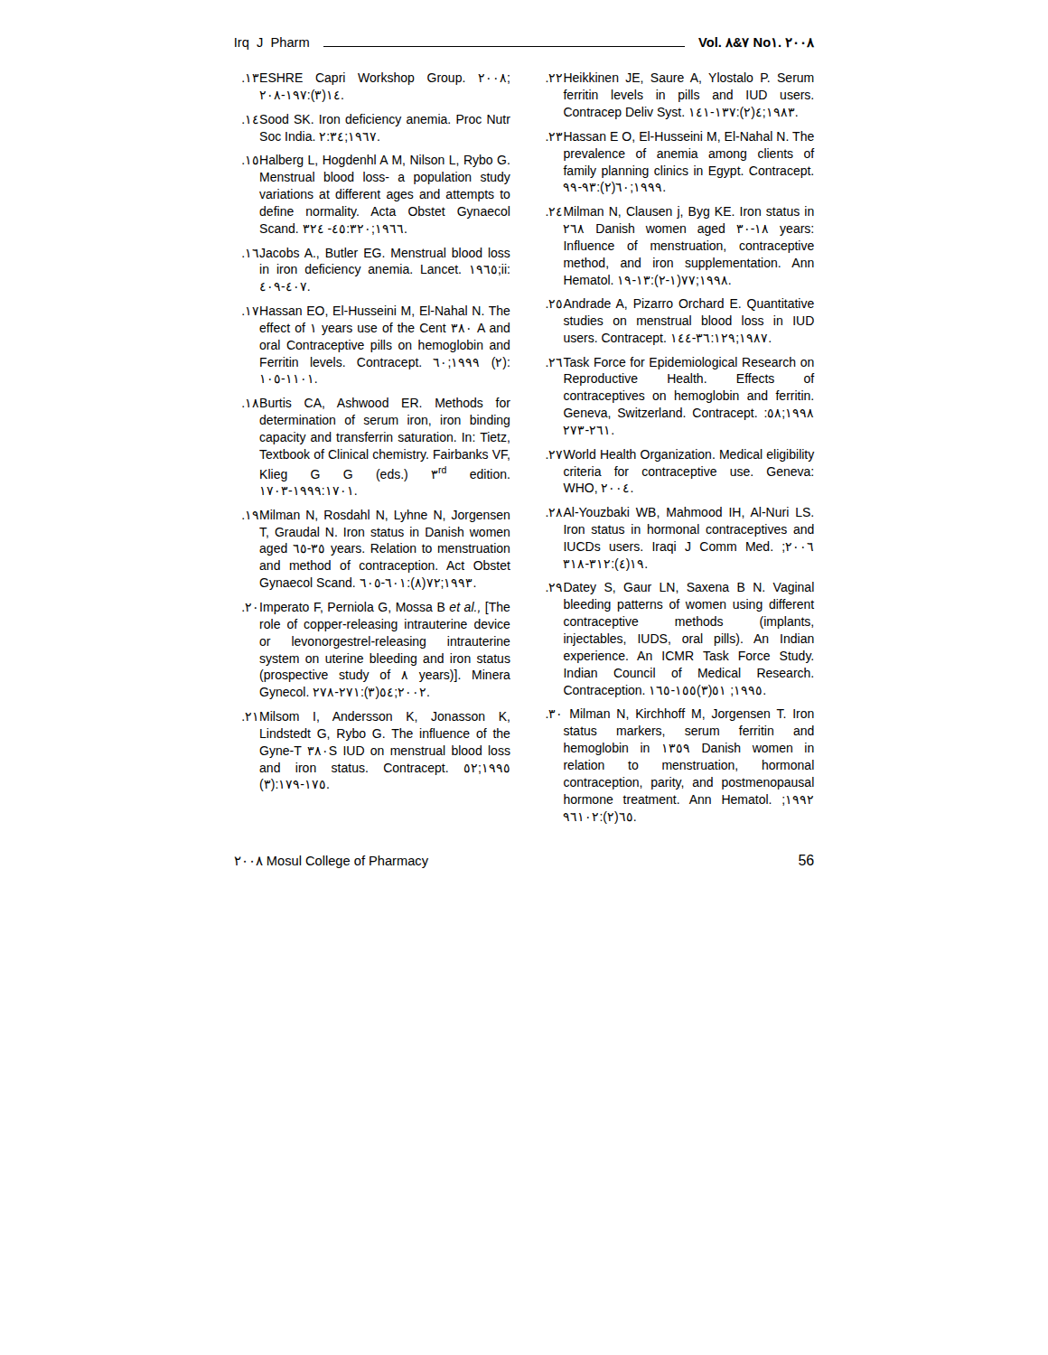Irq J Pharm Vol. ٧&٨ No١. ٢٠٠٨
١٣. ESHRE Capri Workshop Group. ٢٠٠٨; ١٤(٣):١٩٧-٢٠٨.
١٤. Sood SK. Iron deficiency anemia. Proc Nutr Soc India. ١٩٦٧;٢:٣٤.
١٥. Halberg L, Hogdenhl A M, Nilson L, Rybo G. Menstrual blood loss- a population study variations at different ages and attempts to define normality. Acta Obstet Gynaecol Scand. ١٩٦٦;٤٥:٣٢٠- ٣٢٤.
١٦. Jacobs A., Butler EG. Menstrual blood loss in iron deficiency anemia. Lancet. ١٩٦٥;ii: ٤٠٧-٤٠٩.
١٧. Hassan EO, El-Husseini M, El-Nahal N. The effect of ١ years use of the Cent ٣٨٠ A and oral Contraceptive pills on hemoglobin and Ferritin levels. Contracept. ١٩٩٩;٦٠ (٢): ١١٠١-١٠٥.
١٨. Burtis CA, Ashwood ER. Methods for determination of serum iron, iron binding capacity and transferrin saturation. In: Tietz, Textbook of Clinical chemistry. Fairbanks VF, Klieg G G (eds.) ٣ rd edition. ١٩٩٩:١٧٠١-١٧٠٣.
١٩. Milman N, Rosdahl N, Lyhne N, Jorgensen T, Graudal N. Iron status in Danish women aged ٣٥-٦٥ years. Relation to menstruation and method of contraception. Act Obstet Gynaecol Scand. ١٩٩٣;٧٢(٨):٦٠١-٦٠٥.
٢٠. Imperato F, Perniola G, Mossa B et al., [The role of copper-releasing intrauterine device or levonorgestrel-releasing intrauterine system on uterine bleeding and iron status (prospective study of ٨ years)]. Minera Gynecol. ٢٠٠٢;٥٤(٣):٢٧١-٢٧٨.
٢١. Milsom I, Andersson K, Jonasson K, Lindstedt G, Rybo G. The influence of the Gyne-T ٣٨٠ S IUD on menstrual blood loss and iron status. Contracept. ١٩٩٥;٥٢ (٣):١٧٥-١٧٩.
٢٢. Heikkinen JE, Saure A, Ylostalo P. Serum ferritin levels in pills and IUD users. Contracep Deliv Syst. ١٩٨٣;٤(٢):١٣٧-١٤١.
٢٣. Hassan E O, El-Husseini M, El-Nahal N. The prevalence of anemia among clients of family planning clinics in Egypt. Contracept. ١٩٩٩;٦٠(٢):٩٣-٩٩.
٢٤. Milman N, Clausen j, Byg KE. Iron status in ٢٦٨ Danish women aged ١٨-٣٠ years: Influence of menstruation, contraceptive method, and iron supplementation. Ann Hematol. ١٩٩٨;٧٧(١-٢):١٣-١٩.
٢٥. Andrade A, Pizarro Orchard E. Quantitative studies on menstrual blood loss in IUD users. Contracept. ١٩٨٧;٣٦:١٢٩-١٤٤.
٢٦. Task Force for Epidemiological Research on Reproductive Health. Effects of contraceptives on hemoglobin and ferritin. Geneva, Switzerland. Contracept. ١٩٩٨;٥٨: ٢٦١-٢٧٣.
٢٧. World Health Organization. Medical eligibility criteria for contraceptive use. Geneva: WHO, ٢٠٠٤.
٢٨. Al-Youzbaki WB, Mahmood IH, Al-Nuri LS. Iron status in hormonal contraceptives and IUCDs users. Iraqi J Comm Med. ٢٠٠٦; ١٩(٤):٣١٢-٣١٨.
٢٩. Datey S, Gaur LN, Saxena B N. Vaginal bleeding patterns of women using different contraceptive methods (implants, injectables, IUDS, oral pills). An Indian experience. An ICMR Task Force Study. Indian Council of Medical Research. Contraception. ١٩٩٥; ٥١(٣)١٥٥-١٦٥.
٣٠. Milman N, Kirchhoff M, Jorgensen T. Iron status markers, serum ferritin and hemoglobin in ١٣٥٩ Danish women in relation to menstruation, hormonal contraception, parity, and postmenopausal hormone treatment. Ann Hematol. ١٩٩٢; ٦٥(٢):٩٦١٠٢.
٢٠٠٨ Mosul College of Pharmacy 56